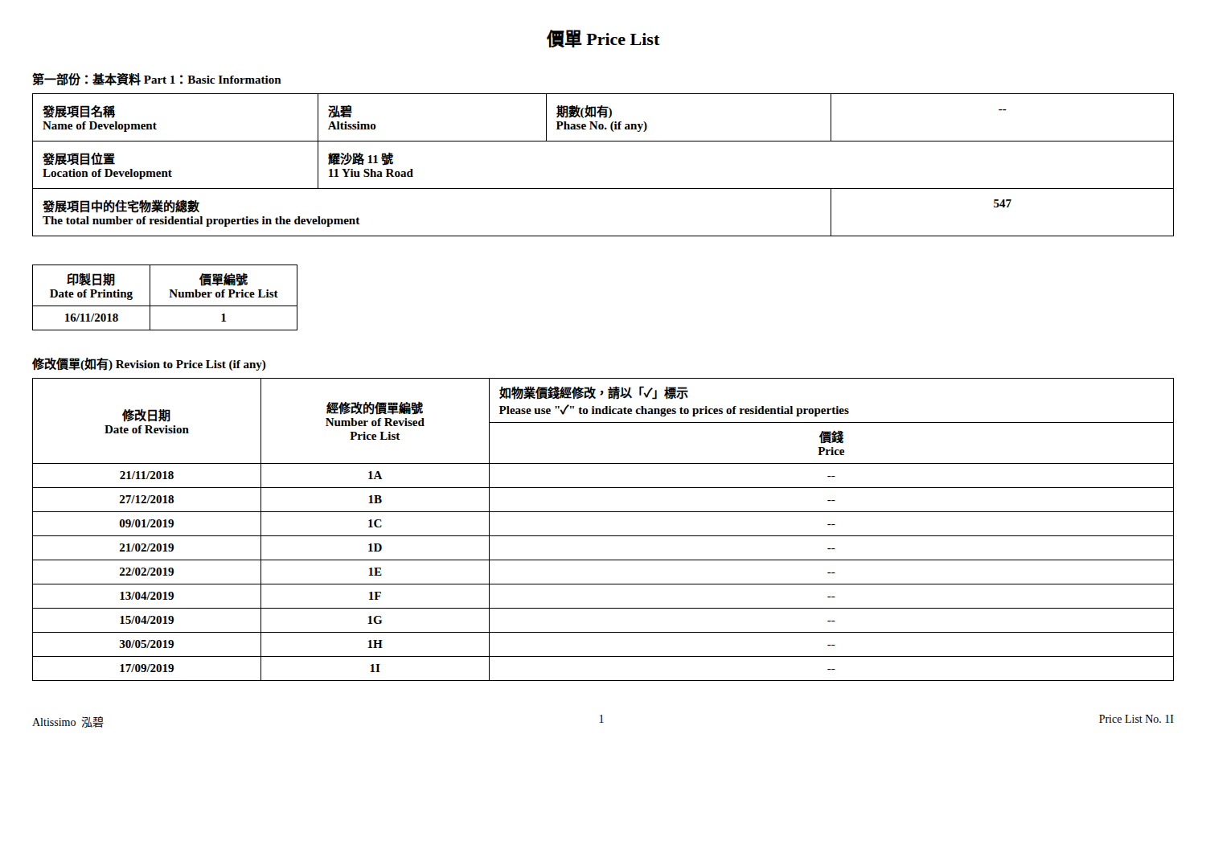價單 Price List
第一部份：基本資料 Part 1：Basic Information
| 發展項目名稱 Name of Development | 泓碧 Altissimo | 期數(如有) Phase No. (if any) | -- |
| 發展項目位置 Location of Development | 耀沙路 11 號 11 Yiu Sha Road |
| 發展項目中的住宅物業的總數 The total number of residential properties in the development | 547 |
| 印製日期 Date of Printing | 價單編號 Number of Price List |
| --- | --- |
| 16/11/2018 | 1 |
修改價單(如有) Revision to Price List (if any)
| 修改日期 Date of Revision | 經修改的價單編號 Number of Revised Price List | 如物業價錢經修改，請以「✓」標示 Please use "✓" to indicate changes to prices of residential properties |
| --- | --- | --- |
| 價錢 Price |
| 21/11/2018 | 1A | -- |
| 27/12/2018 | 1B | -- |
| 09/01/2019 | 1C | -- |
| 21/02/2019 | 1D | -- |
| 22/02/2019 | 1E | -- |
| 13/04/2019 | 1F | -- |
| 15/04/2019 | 1G | -- |
| 30/05/2019 | 1H | -- |
| 17/09/2019 | 1I | -- |
Altissimo 泓碧
1
Price List No. 1I